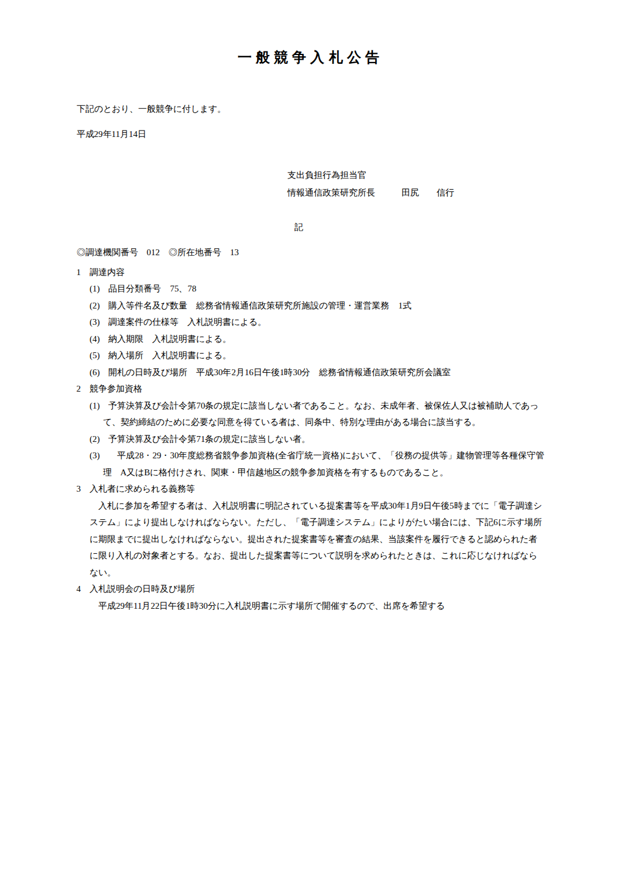一般競争入札公告
下記のとおり、一般競争に付します。
平成29年11月14日
支出負担行為担当官
情報通信政策研究所長田尻 信行
記
◎調達機関番号　012　◎所在地番号　13
1　調達内容
(1)　品目分類番号　75、78
(2)　購入等件名及び数量　総務省情報通信政策研究所施設の管理・運営業務　1式
(3)　調達案件の仕様等　入札説明書による。
(4)　納入期限　入札説明書による。
(5)　納入場所　入札説明書による。
(6)　開札の日時及び場所　平成30年2月16日午後1時30分　総務省情報通信政策研究所会議室
2　競争参加資格
(1)　予算決算及び会計令第70条の規定に該当しない者であること。なお、未成年者、被保佐人又は被補助人であって、契約締結のために必要な同意を得ている者は、同条中、特別な理由がある場合に該当する。
(2)　予算決算及び会計令第71条の規定に該当しない者。
(3)　　平成28・29・30年度総務省競争参加資格(全省庁統一資格)において、「役務の提供等」建物管理等各種保守管理　A又はBに格付けされ、関東・甲信越地区の競争参加資格を有するものであること。
3　入札者に求められる義務等
入札に参加を希望する者は、入札説明書に明記されている提案書等を平成30年1月9日午後5時までに「電子調達システム」により提出しなければならない。ただし、「電子調達システム」によりがたい場合には、下記6に示す場所に期限までに提出しなければならない。提出された提案書等を審査の結果、当該案件を履行できると認められた者に限り入札の対象者とする。なお、提出した提案書等について説明を求められたときは、これに応じなければならない。
4　入札説明会の日時及び場所
平成29年11月22日午後1時30分に入札説明書に示す場所で開催するので、出席を希望する